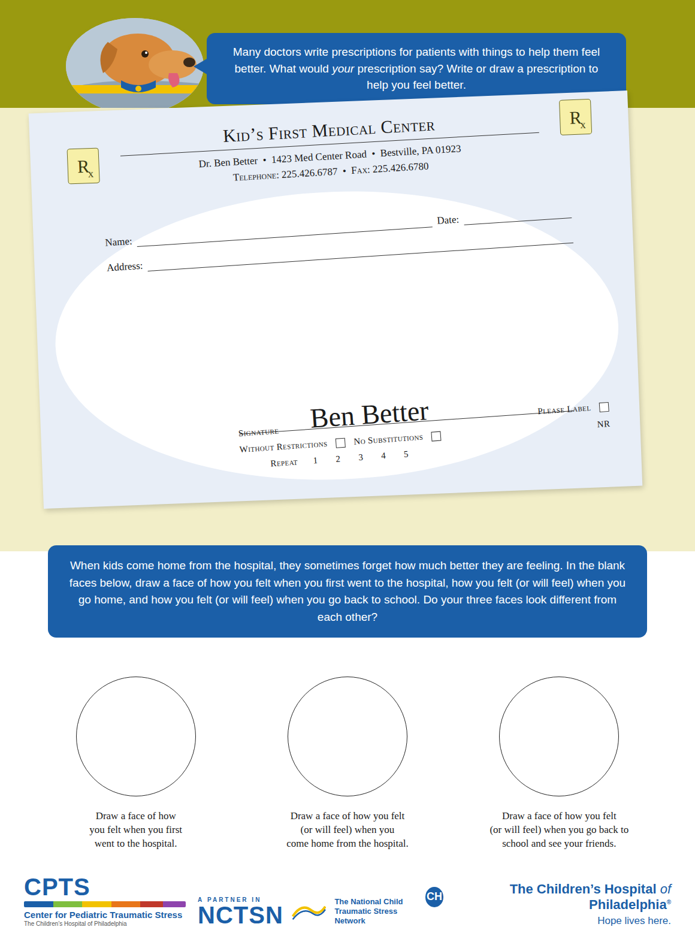Many doctors write prescriptions for patients with things to help them feel better. What would your prescription say? Write or draw a prescription to help you feel better.
R x R x
Kid’s First Medical Center
Dr. Ben Better • 1423 Med Center Road • Bestville, PA 01923
Telephone: 225.426.6787 • Fax: 225.426.6780
Name: Date:
Address:
Ben Better
Signature Please Label
Without Restrictions No Substitutions NR
Repeat 12345
When kids come home from the hospital, they sometimes forget how much better they are feeling. In the blank faces below, draw a face of how you felt when you first went to the hospital, how you felt (or will feel) when you go home, and how you felt (or will feel) when you go back to school. Do your three faces look different from each other?
Draw a face of how
you felt when you first
went to the hospital.
Draw a face of how you felt
(or will feel) when you
come home from the hospital.
Draw a face of how you felt
(or will feel) when you go back to
school and see your friends.
CPTS
Center for Pediatric Traumatic Stress
The Children’s Hospital of Philadelphia
A PARTNER IN
NCTSN
The National Child
Traumatic Stress Network
CH The Children’s Hospital of Philadelphia®
Hope lives here.